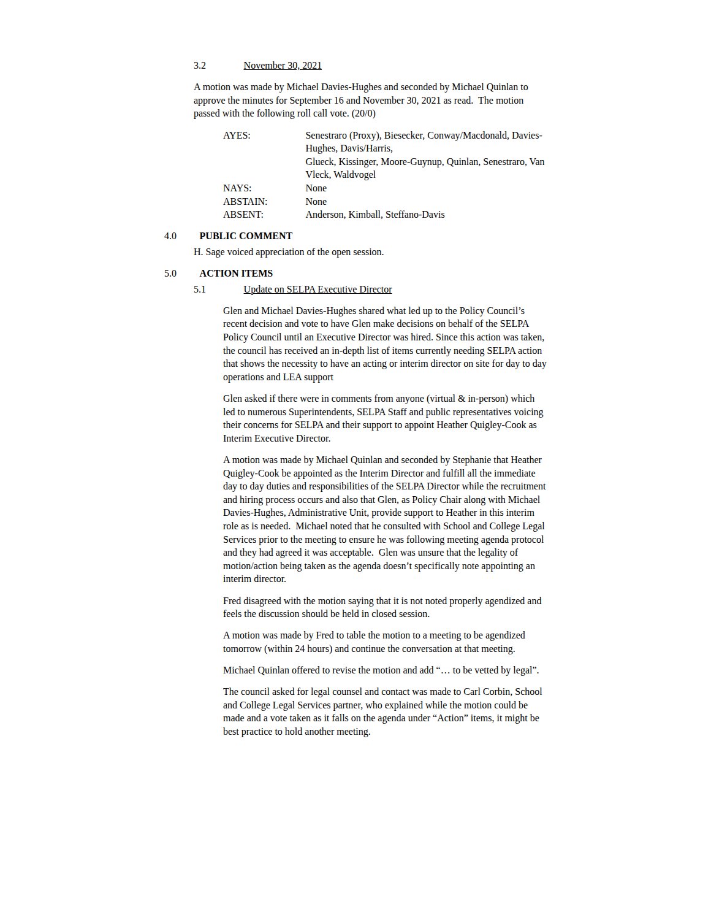3.2
November 30, 2021
A motion was made by Michael Davies-Hughes and seconded by Michael Quinlan to approve the minutes for September 16 and November 30, 2021 as read. The motion passed with the following roll call vote. (20/0)
| AYES: | Senestraro (Proxy), Biesecker, Conway/Macdonald, Davies-Hughes, Davis/Harris, Glueck, Kissinger, Moore-Guynup, Quinlan, Senestraro, Van Vleck, Waldvogel |
| NAYS: | None |
| ABSTAIN: | None |
| ABSENT: | Anderson, Kimball, Steffano-Davis |
4.0
PUBLIC COMMENT
H. Sage voiced appreciation of the open session.
5.0
ACTION ITEMS
5.1
Update on SELPA Executive Director
Glen and Michael Davies-Hughes shared what led up to the Policy Council’s recent decision and vote to have Glen make decisions on behalf of the SELPA Policy Council until an Executive Director was hired. Since this action was taken, the council has received an in-depth list of items currently needing SELPA action that shows the necessity to have an acting or interim director on site for day to day operations and LEA support
Glen asked if there were in comments from anyone (virtual & in-person) which led to numerous Superintendents, SELPA Staff and public representatives voicing their concerns for SELPA and their support to appoint Heather Quigley-Cook as Interim Executive Director.
A motion was made by Michael Quinlan and seconded by Stephanie that Heather Quigley-Cook be appointed as the Interim Director and fulfill all the immediate day to day duties and responsibilities of the SELPA Director while the recruitment and hiring process occurs and also that Glen, as Policy Chair along with Michael Davies-Hughes, Administrative Unit, provide support to Heather in this interim role as is needed. Michael noted that he consulted with School and College Legal Services prior to the meeting to ensure he was following meeting agenda protocol and they had agreed it was acceptable. Glen was unsure that the legality of motion/action being taken as the agenda doesn’t specifically note appointing an interim director.
Fred disagreed with the motion saying that it is not noted properly agendized and feels the discussion should be held in closed session.
A motion was made by Fred to table the motion to a meeting to be agendized tomorrow (within 24 hours) and continue the conversation at that meeting.
Michael Quinlan offered to revise the motion and add “… to be vetted by legal”.
The council asked for legal counsel and contact was made to Carl Corbin, School and College Legal Services partner, who explained while the motion could be made and a vote taken as it falls on the agenda under “Action” items, it might be best practice to hold another meeting.